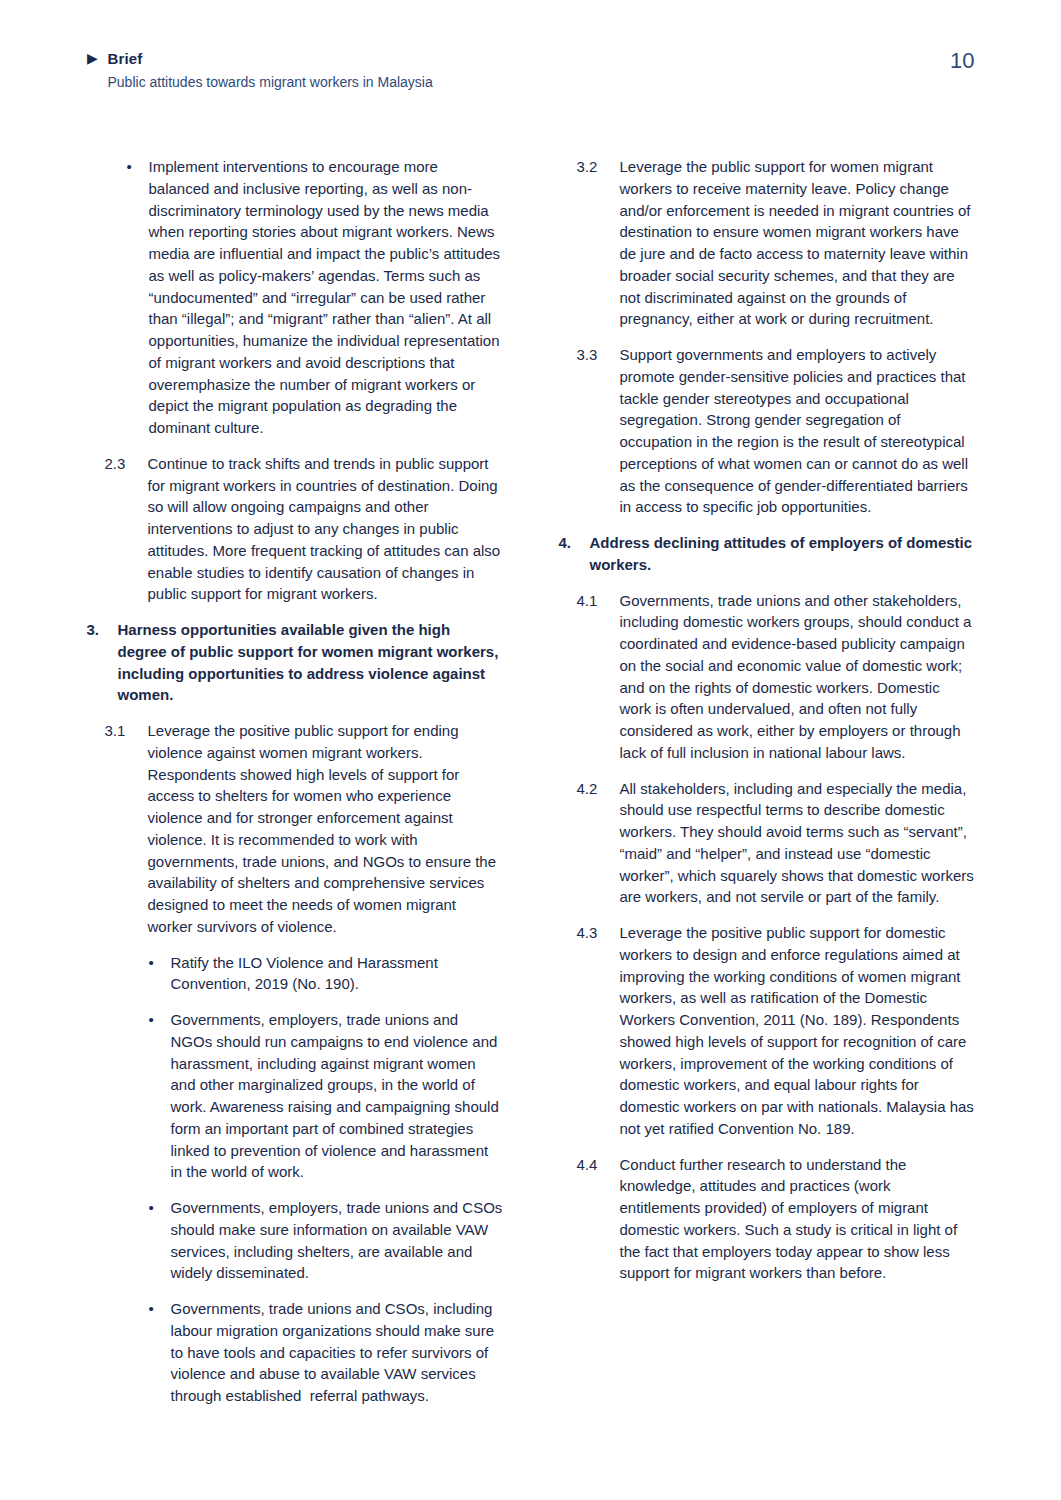▶
Brief
Public attitudes towards migrant workers in Malaysia
10
• Implement interventions to encourage more balanced and inclusive reporting, as well as non-discriminatory terminology used by the news media when reporting stories about migrant workers. News media are influential and impact the public’s attitudes as well as policy-makers’ agendas. Terms such as “undocumented” and “irregular” can be used rather than “illegal”; and “migrant” rather than “alien”. At all opportunities, humanize the individual representation of migrant workers and avoid descriptions that overemphasize the number of migrant workers or depict the migrant population as degrading the dominant culture.
2.3 Continue to track shifts and trends in public support for migrant workers in countries of destination. Doing so will allow ongoing campaigns and other interventions to adjust to any changes in public attitudes. More frequent tracking of attitudes can also enable studies to identify causation of changes in public support for migrant workers.
3. Harness opportunities available given the high degree of public support for women migrant workers, including opportunities to address violence against women.
3.1 Leverage the positive public support for ending violence against women migrant workers. Respondents showed high levels of support for access to shelters for women who experience violence and for stronger enforcement against violence. It is recommended to work with governments, trade unions, and NGOs to ensure the availability of shelters and comprehensive services designed to meet the needs of women migrant worker survivors of violence.
• Ratify the ILO Violence and Harassment Convention, 2019 (No. 190).
• Governments, employers, trade unions and NGOs should run campaigns to end violence and harassment, including against migrant women and other marginalized groups, in the world of work. Awareness raising and campaigning should form an important part of combined strategies linked to prevention of violence and harassment in the world of work.
• Governments, employers, trade unions and CSOs should make sure information on available VAW services, including shelters, are available and widely disseminated.
• Governments, trade unions and CSOs, including labour migration organizations should make sure to have tools and capacities to refer survivors of violence and abuse to available VAW services through established referral pathways.
3.2 Leverage the public support for women migrant workers to receive maternity leave. Policy change and/or enforcement is needed in migrant countries of destination to ensure women migrant workers have de jure and de facto access to maternity leave within broader social security schemes, and that they are not discriminated against on the grounds of pregnancy, either at work or during recruitment.
3.3 Support governments and employers to actively promote gender-sensitive policies and practices that tackle gender stereotypes and occupational segregation. Strong gender segregation of occupation in the region is the result of stereotypical perceptions of what women can or cannot do as well as the consequence of gender-differentiated barriers in access to specific job opportunities.
4. Address declining attitudes of employers of domestic workers.
4.1 Governments, trade unions and other stakeholders, including domestic workers groups, should conduct a coordinated and evidence-based publicity campaign on the social and economic value of domestic work; and on the rights of domestic workers. Domestic work is often undervalued, and often not fully considered as work, either by employers or through lack of full inclusion in national labour laws.
4.2 All stakeholders, including and especially the media, should use respectful terms to describe domestic workers. They should avoid terms such as “servant”, “maid” and “helper”, and instead use “domestic worker”, which squarely shows that domestic workers are workers, and not servile or part of the family.
4.3 Leverage the positive public support for domestic workers to design and enforce regulations aimed at improving the working conditions of women migrant workers, as well as ratification of the Domestic Workers Convention, 2011 (No. 189). Respondents showed high levels of support for recognition of care workers, improvement of the working conditions of domestic workers, and equal labour rights for domestic workers on par with nationals. Malaysia has not yet ratified Convention No. 189.
4.4 Conduct further research to understand the knowledge, attitudes and practices (work entitlements provided) of employers of migrant domestic workers. Such a study is critical in light of the fact that employers today appear to show less support for migrant workers than before.